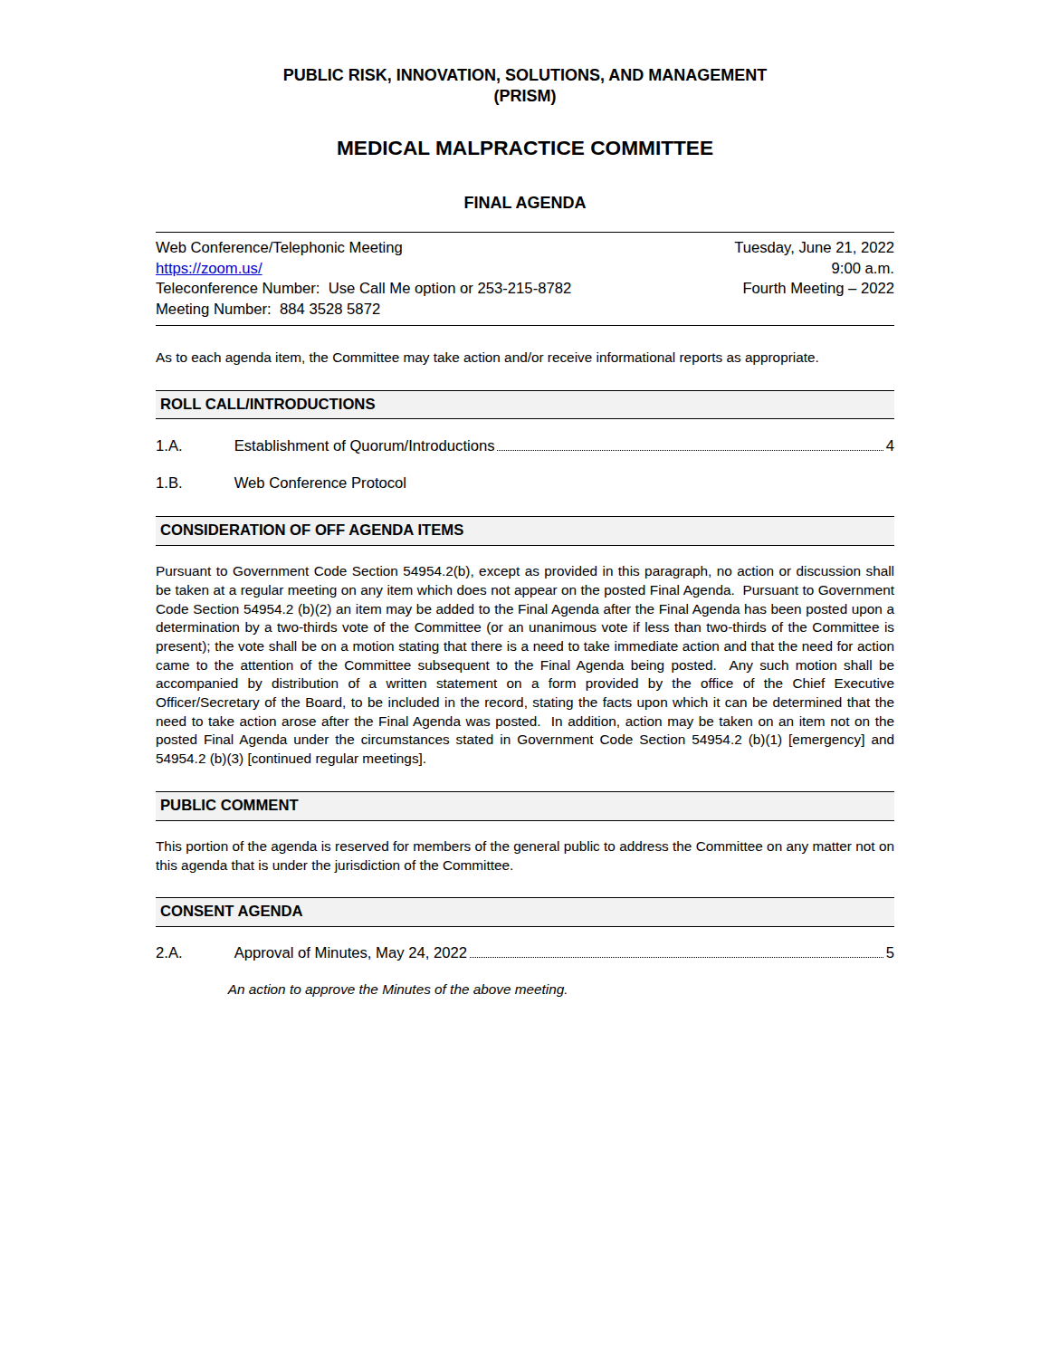PUBLIC RISK, INNOVATION, SOLUTIONS, AND MANAGEMENT
(PRISM)
MEDICAL MALPRACTICE COMMITTEE
FINAL AGENDA
| Web Conference/Telephonic Meeting | Tuesday, June 21, 2022 |
| https://zoom.us/ | 9:00 a.m. |
| Teleconference Number: Use Call Me option or 253-215-8782 | Fourth Meeting – 2022 |
| Meeting Number: 884 3528 5872 | |
As to each agenda item, the Committee may take action and/or receive informational reports as appropriate.
ROLL CALL/INTRODUCTIONS
1.A.
Establishment of Quorum/Introductions 4
1.B.
Web Conference Protocol
CONSIDERATION OF OFF AGENDA ITEMS
Pursuant to Government Code Section 54954.2(b), except as provided in this paragraph, no action or discussion shall be taken at a regular meeting on any item which does not appear on the posted Final Agenda. Pursuant to Government Code Section 54954.2 (b)(2) an item may be added to the Final Agenda after the Final Agenda has been posted upon a determination by a two-thirds vote of the Committee (or an unanimous vote if less than two-thirds of the Committee is present); the vote shall be on a motion stating that there is a need to take immediate action and that the need for action came to the attention of the Committee subsequent to the Final Agenda being posted. Any such motion shall be accompanied by distribution of a written statement on a form provided by the office of the Chief Executive Officer/Secretary of the Board, to be included in the record, stating the facts upon which it can be determined that the need to take action arose after the Final Agenda was posted. In addition, action may be taken on an item not on the posted Final Agenda under the circumstances stated in Government Code Section 54954.2 (b)(1) [emergency] and 54954.2 (b)(3) [continued regular meetings].
PUBLIC COMMENT
This portion of the agenda is reserved for members of the general public to address the Committee on any matter not on this agenda that is under the jurisdiction of the Committee.
CONSENT AGENDA
2.A.
Approval of Minutes, May 24, 2022 5
An action to approve the Minutes of the above meeting.